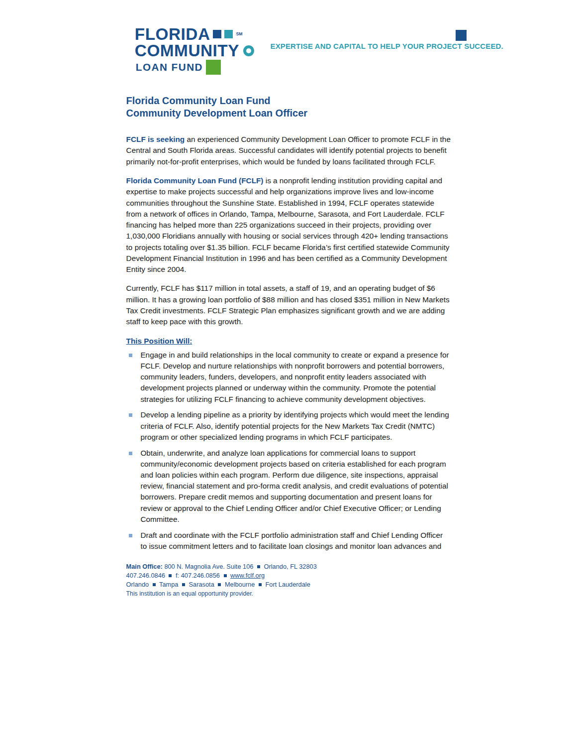FLORIDA SM
COMMUNITY
LOAN FUND
EXPERTISE AND CAPITAL TO HELP YOUR PROJECT SUCCEED.
Florida Community Loan Fund Community Development Loan Officer
FCLF is seeking an experienced Community Development Loan Officer to promote FCLF in the Central and South Florida areas. Successful candidates will identify potential projects to benefit primarily not-for-profit enterprises, which would be funded by loans facilitated through FCLF.
Florida Community Loan Fund (FCLF) is a nonprofit lending institution providing capital and expertise to make projects successful and help organizations improve lives and low-income communities throughout the Sunshine State. Established in 1994, FCLF operates statewide from a network of offices in Orlando, Tampa, Melbourne, Sarasota, and Fort Lauderdale. FCLF financing has helped more than 225 organizations succeed in their projects, providing over 1,030,000 Floridians annually with housing or social services through 420+ lending transactions to projects totaling over $1.35 billion. FCLF became Florida’s first certified statewide Community Development Financial Institution in 1996 and has been certified as a Community Development Entity since 2004.
Currently, FCLF has $117 million in total assets, a staff of 19, and an operating budget of $6 million. It has a growing loan portfolio of $88 million and has closed $351 million in New Markets Tax Credit investments. FCLF Strategic Plan emphasizes significant growth and we are adding staff to keep pace with this growth.
This Position Will:
Engage in and build relationships in the local community to create or expand a presence for FCLF. Develop and nurture relationships with nonprofit borrowers and potential borrowers, community leaders, funders, developers, and nonprofit entity leaders associated with development projects planned or underway within the community. Promote the potential strategies for utilizing FCLF financing to achieve community development objectives.
Develop a lending pipeline as a priority by identifying projects which would meet the lending criteria of FCLF. Also, identify potential projects for the New Markets Tax Credit (NMTC) program or other specialized lending programs in which FCLF participates.
Obtain, underwrite, and analyze loan applications for commercial loans to support community/economic development projects based on criteria established for each program and loan policies within each program. Perform due diligence, site inspections, appraisal review, financial statement and pro-forma credit analysis, and credit evaluations of potential borrowers. Prepare credit memos and supporting documentation and present loans for review or approval to the Chief Lending Officer and/or Chief Executive Officer; or Lending Committee.
Draft and coordinate with the FCLF portfolio administration staff and Chief Lending Officer to issue commitment letters and to facilitate loan closings and monitor loan advances and
Main Office: 800 N. Magnolia Ave. Suite 106 Orlando, FL 32803
407.246.0846 f: 407.246.0856 www.fclf.org
Orlando Tampa Sarasota Melbourne Fort Lauderdale
This institution is an equal opportunity provider.